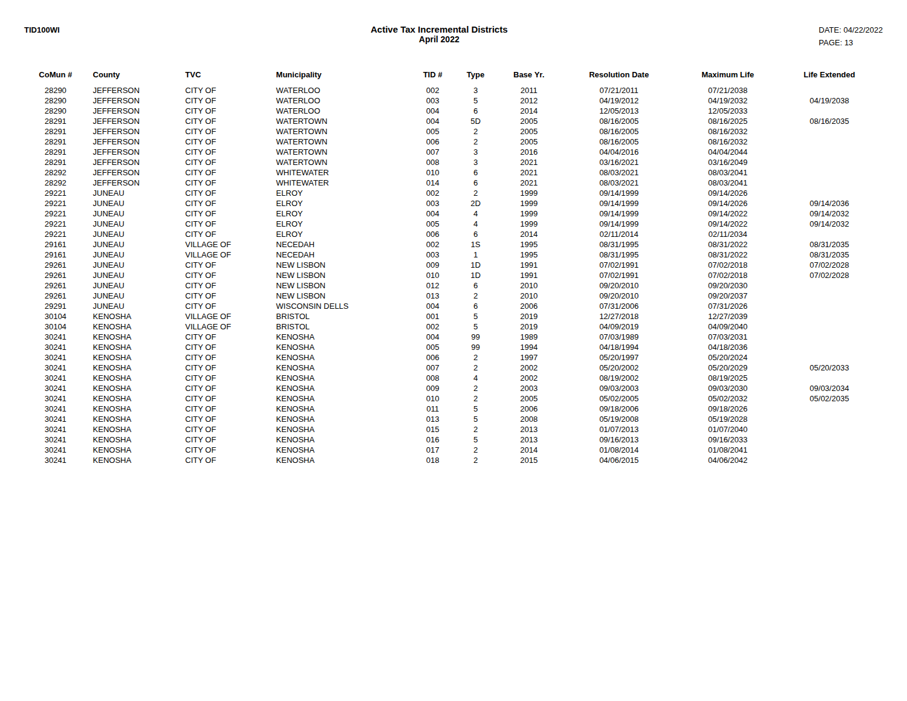TID100WI
Active Tax Incremental Districts
April 2022
DATE: 04/22/2022
PAGE: 13
| CoMun # | County | TVC | Municipality | TID # | Type | Base Yr. | Resolution Date | Maximum Life | Life Extended |
| --- | --- | --- | --- | --- | --- | --- | --- | --- | --- |
| 28290 | JEFFERSON | CITY OF | WATERLOO | 002 | 3 | 2011 | 07/21/2011 | 07/21/2038 | |
| 28290 | JEFFERSON | CITY OF | WATERLOO | 003 | 5 | 2012 | 04/19/2012 | 04/19/2032 | 04/19/2038 |
| 28290 | JEFFERSON | CITY OF | WATERLOO | 004 | 6 | 2014 | 12/05/2013 | 12/05/2033 | |
| 28291 | JEFFERSON | CITY OF | WATERTOWN | 004 | 5D | 2005 | 08/16/2005 | 08/16/2025 | 08/16/2035 |
| 28291 | JEFFERSON | CITY OF | WATERTOWN | 005 | 2 | 2005 | 08/16/2005 | 08/16/2032 | |
| 28291 | JEFFERSON | CITY OF | WATERTOWN | 006 | 2 | 2005 | 08/16/2005 | 08/16/2032 | |
| 28291 | JEFFERSON | CITY OF | WATERTOWN | 007 | 3 | 2016 | 04/04/2016 | 04/04/2044 | |
| 28291 | JEFFERSON | CITY OF | WATERTOWN | 008 | 3 | 2021 | 03/16/2021 | 03/16/2049 | |
| 28292 | JEFFERSON | CITY OF | WHITEWATER | 010 | 6 | 2021 | 08/03/2021 | 08/03/2041 | |
| 28292 | JEFFERSON | CITY OF | WHITEWATER | 014 | 6 | 2021 | 08/03/2021 | 08/03/2041 | |
| 29221 | JUNEAU | CITY OF | ELROY | 002 | 2 | 1999 | 09/14/1999 | 09/14/2026 | |
| 29221 | JUNEAU | CITY OF | ELROY | 003 | 2D | 1999 | 09/14/1999 | 09/14/2026 | 09/14/2036 |
| 29221 | JUNEAU | CITY OF | ELROY | 004 | 4 | 1999 | 09/14/1999 | 09/14/2022 | 09/14/2032 |
| 29221 | JUNEAU | CITY OF | ELROY | 005 | 4 | 1999 | 09/14/1999 | 09/14/2022 | 09/14/2032 |
| 29221 | JUNEAU | CITY OF | ELROY | 006 | 6 | 2014 | 02/11/2014 | 02/11/2034 | |
| 29161 | JUNEAU | VILLAGE OF | NECEDAH | 002 | 1S | 1995 | 08/31/1995 | 08/31/2022 | 08/31/2035 |
| 29161 | JUNEAU | VILLAGE OF | NECEDAH | 003 | 1 | 1995 | 08/31/1995 | 08/31/2022 | 08/31/2035 |
| 29261 | JUNEAU | CITY OF | NEW LISBON | 009 | 1D | 1991 | 07/02/1991 | 07/02/2018 | 07/02/2028 |
| 29261 | JUNEAU | CITY OF | NEW LISBON | 010 | 1D | 1991 | 07/02/1991 | 07/02/2018 | 07/02/2028 |
| 29261 | JUNEAU | CITY OF | NEW LISBON | 012 | 6 | 2010 | 09/20/2010 | 09/20/2030 | |
| 29261 | JUNEAU | CITY OF | NEW LISBON | 013 | 2 | 2010 | 09/20/2010 | 09/20/2037 | |
| 29291 | JUNEAU | CITY OF | WISCONSIN DELLS | 004 | 6 | 2006 | 07/31/2006 | 07/31/2026 | |
| 30104 | KENOSHA | VILLAGE OF | BRISTOL | 001 | 5 | 2019 | 12/27/2018 | 12/27/2039 | |
| 30104 | KENOSHA | VILLAGE OF | BRISTOL | 002 | 5 | 2019 | 04/09/2019 | 04/09/2040 | |
| 30241 | KENOSHA | CITY OF | KENOSHA | 004 | 99 | 1989 | 07/03/1989 | 07/03/2031 | |
| 30241 | KENOSHA | CITY OF | KENOSHA | 005 | 99 | 1994 | 04/18/1994 | 04/18/2036 | |
| 30241 | KENOSHA | CITY OF | KENOSHA | 006 | 2 | 1997 | 05/20/1997 | 05/20/2024 | |
| 30241 | KENOSHA | CITY OF | KENOSHA | 007 | 2 | 2002 | 05/20/2002 | 05/20/2029 | 05/20/2033 |
| 30241 | KENOSHA | CITY OF | KENOSHA | 008 | 4 | 2002 | 08/19/2002 | 08/19/2025 | |
| 30241 | KENOSHA | CITY OF | KENOSHA | 009 | 2 | 2003 | 09/03/2003 | 09/03/2030 | 09/03/2034 |
| 30241 | KENOSHA | CITY OF | KENOSHA | 010 | 2 | 2005 | 05/02/2005 | 05/02/2032 | 05/02/2035 |
| 30241 | KENOSHA | CITY OF | KENOSHA | 011 | 5 | 2006 | 09/18/2006 | 09/18/2026 | |
| 30241 | KENOSHA | CITY OF | KENOSHA | 013 | 5 | 2008 | 05/19/2008 | 05/19/2028 | |
| 30241 | KENOSHA | CITY OF | KENOSHA | 015 | 2 | 2013 | 01/07/2013 | 01/07/2040 | |
| 30241 | KENOSHA | CITY OF | KENOSHA | 016 | 5 | 2013 | 09/16/2013 | 09/16/2033 | |
| 30241 | KENOSHA | CITY OF | KENOSHA | 017 | 2 | 2014 | 01/08/2014 | 01/08/2041 | |
| 30241 | KENOSHA | CITY OF | KENOSHA | 018 | 2 | 2015 | 04/06/2015 | 04/06/2042 | |